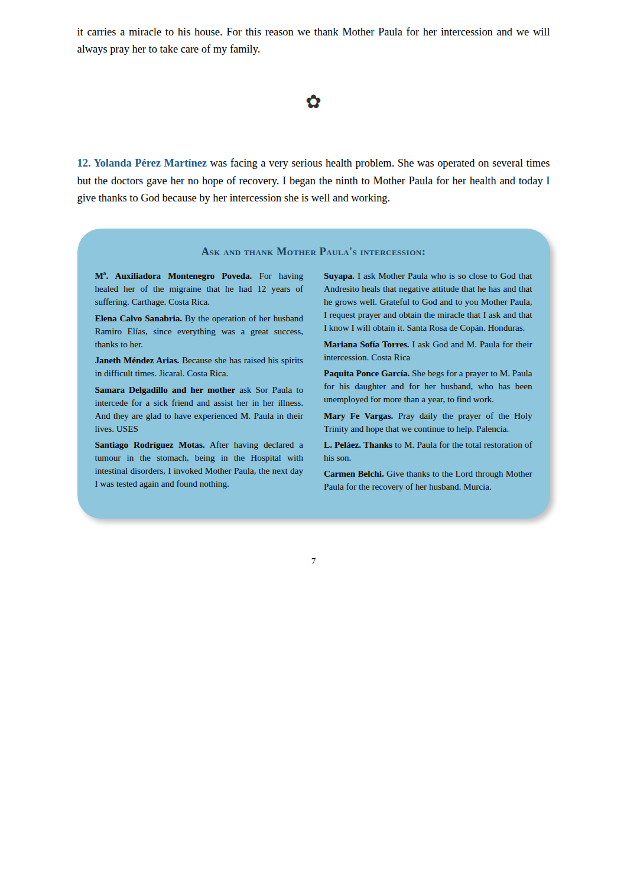it carries a miracle to his house. For this reason we thank Mother Paula for her intercession and we will always pray her to take care of my family.
✿
12. Yolanda Pérez Martínez was facing a very serious health problem. She was operated on several times but the doctors gave her no hope of recovery. I began the ninth to Mother Paula for her health and today I give thanks to God because by her intercession she is well and working.
Ask and thank Mother Paula's intercession:
Mª. Auxiliadora Montenegro Poveda. For having healed her of the migraine that he had 12 years of suffering. Carthage. Costa Rica.
Elena Calvo Sanabria. By the operation of her husband Ramiro Elías, since everything was a great success, thanks to her.
Janeth Méndez Arias. Because she has raised his spirits in difficult times. Jicaral. Costa Rica.
Samara Delgadillo and her mother ask Sor Paula to intercede for a sick friend and assist her in her illness. And they are glad to have experienced M. Paula in their lives. USES
Santiago Rodríguez Motas. After having declared a tumour in the stomach, being in the Hospital with intestinal disorders, I invoked Mother Paula, the next day I was tested again and found nothing.
Suyapa. I ask Mother Paula who is so close to God that Andresito heals that negative attitude that he has and that he grows well. Grateful to God and to you Mother Paula, I request prayer and obtain the miracle that I ask and that I know I will obtain it. Santa Rosa de Copán. Honduras.
Mariana Sofía Torres. I ask God and M. Paula for their intercession. Costa Rica
Paquita Ponce García. She begs for a prayer to M. Paula for his daughter and for her husband, who has been unemployed for more than a year, to find work.
Mary Fe Vargas. Pray daily the prayer of the Holy Trinity and hope that we continue to help. Palencia.
L. Peláez. Thanks to M. Paula for the total restoration of his son.
Carmen Belchi. Give thanks to the Lord through Mother Paula for the recovery of her husband. Murcia.
7